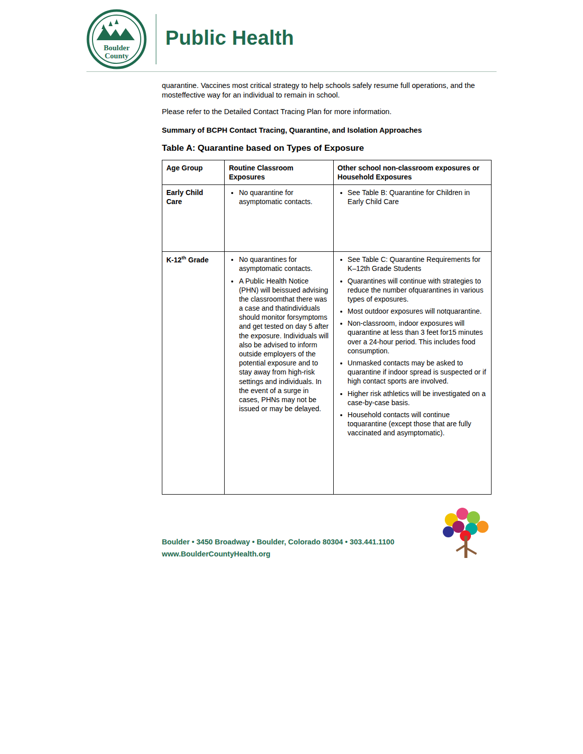Boulder County
Public Health
quarantine. Vaccines most critical strategy to help schools safely resume full operations, and the mosteffective way for an individual to remain in school.
Please refer to the Detailed Contact Tracing Plan for more information.
Summary of BCPH Contact Tracing, Quarantine, and Isolation Approaches
Table A: Quarantine based on Types of Exposure
| Age Group | Routine Classroom Exposures | Other school non-classroom exposures or Household Exposures |
| --- | --- | --- |
| Early Child Care | No quarantine for asymptomatic contacts. | See Table B: Quarantine for Children in Early Child Care |
| K-12 th Grade | No quarantines for asymptomatic contacts. A Public Health Notice (PHN) will beissued advising the classroomthat there was a case and thatindividuals should monitor forsymptoms and get tested on day 5 after the exposure. Individuals will also be advised to inform outside employers of the potential exposure and to stay away from high-risk settings and individuals. In the event of a surge in cases, PHNs may not be issued or may be delayed. | See Table C: Quarantine Requirements for K–12th Grade Students Quarantines will continue with strategies to reduce the number ofquarantines in various types of exposures. Most outdoor exposures will notquarantine. Non-classroom, indoor exposures will quarantine at less than 3 feet for15 minutes over a 24-hour period. This includes food consumption. Unmasked contacts may be asked to quarantine if indoor spread is suspected or if high contact sports are involved. Higher risk athletics will be investigated on a case-by-case basis. Household contacts will continue toquarantine (except those that are fully vaccinated and asymptomatic). |
Boulder • 3450 Broadway • Boulder, Colorado 80304 • 303.441.1100
www.BoulderCountyHealth.org